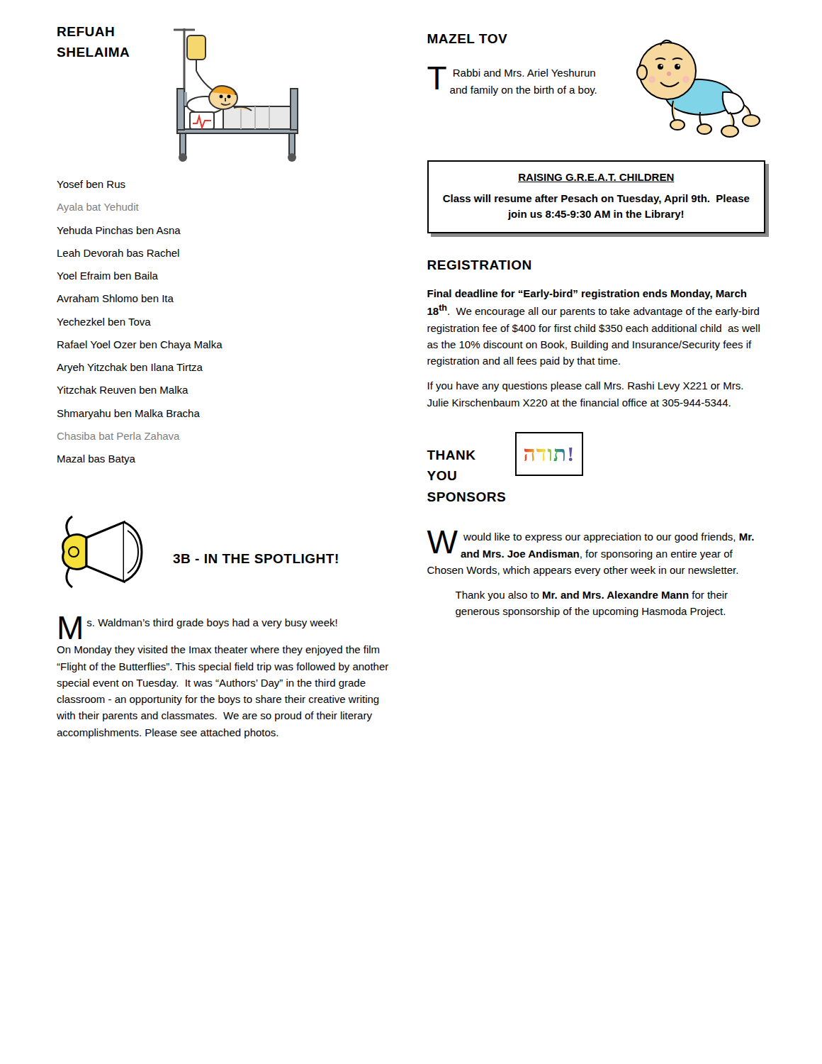REFUAH SHELAIMA
Yosef ben Rus
Ayala bat Yehudit
Yehuda Pinchas ben Asna
Leah Devorah bas Rachel
Yoel Efraim ben Baila
Avraham Shlomo ben Ita
Yechezkel ben Tova
Rafael Yoel Ozer ben Chaya Malka
Aryeh Yitzchak ben Ilana Tirtza
Yitzchak Reuven ben Malka
Shmaryahu ben Malka Bracha
Chasiba bat Perla Zahava
Mazal bas Batya
3B - IN THE SPOTLIGHT!
Mrs. Waldman’s third grade boys had a very busy week!
On Monday they visited the Imax theater where they enjoyed the film “Flight of the Butterflies”. This special field trip was followed by another special event on Tuesday. It was “Authors’ Day” in the third grade classroom - an opportunity for the boys to share their creative writing with their parents and classmates. We are so proud of their literary accomplishments. Please see attached photos.
MAZEL TOV
To Rabbi and Mrs. Ariel Yeshurun and family on the birth of a boy.
RAISING G.R.E.A.T. CHILDREN
Class will resume after Pesach on Tuesday, April 9th. Please join us 8:45-9:30 AM in the Library!
REGISTRATION
Final deadline for “Early-bird” registration ends Monday, March 18th. We encourage all our parents to take advantage of the early-bird registration fee of $400 for first child $350 each additional child as well as the 10% discount on Book, Building and Insurance/Security fees if registration and all fees paid by that time.
If you have any questions please call Mrs. Rashi Levy X221 or Mrs. Julie Kirschenbaum X220 at the financial office at 305-944-5344.
THANK YOU SPONSORS
תודה!
We would like to express our appreciation to our good friends, Mr. and Mrs. Joe Andisman, for sponsoring an entire year of Chosen Words, which appears every other week in our newsletter.
Thank you also to Mr. and Mrs. Alexandre Mann for their generous sponsorship of the upcoming Hasmoda Project.